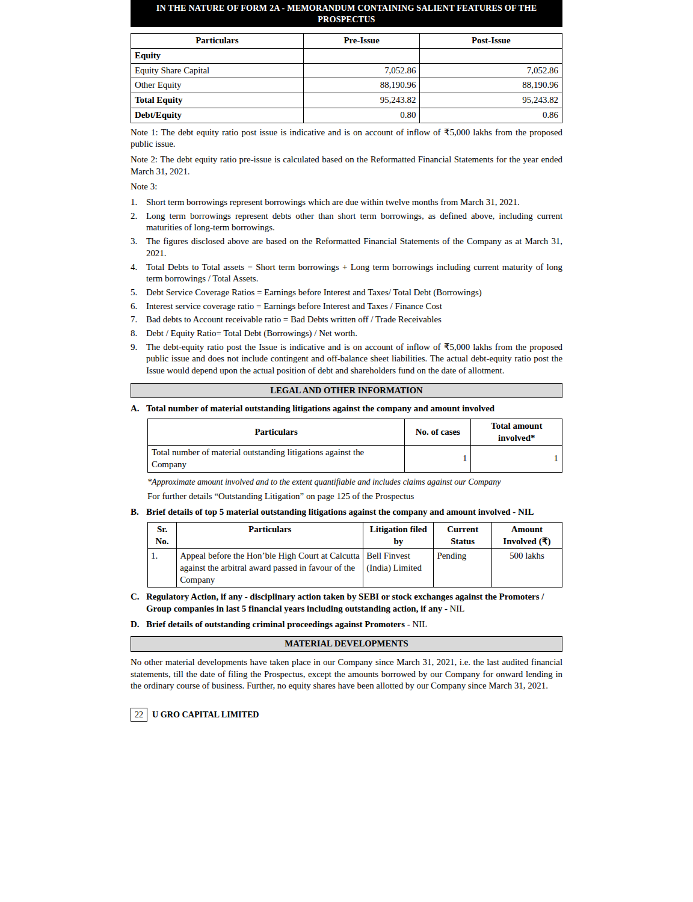IN THE NATURE OF FORM 2A - MEMORANDUM CONTAINING SALIENT FEATURES OF THE PROSPECTUS
| Particulars | Pre-Issue | Post-Issue |
| --- | --- | --- |
| Equity | | |
| Equity Share Capital | 7,052.86 | 7,052.86 |
| Other Equity | 88,190.96 | 88,190.96 |
| Total Equity | 95,243.82 | 95,243.82 |
| Debt/Equity | 0.80 | 0.86 |
Note 1: The debt equity ratio post issue is indicative and is on account of inflow of ₹5,000 lakhs from the proposed public issue.
Note 2: The debt equity ratio pre-issue is calculated based on the Reformatted Financial Statements for the year ended March 31, 2021.
Note 3:
Short term borrowings represent borrowings which are due within twelve months from March 31, 2021.
Long term borrowings represent debts other than short term borrowings, as defined above, including current maturities of long-term borrowings.
The figures disclosed above are based on the Reformatted Financial Statements of the Company as at March 31, 2021.
Total Debts to Total assets = Short term borrowings + Long term borrowings including current maturity of long term borrowings / Total Assets.
Debt Service Coverage Ratios = Earnings before Interest and Taxes/ Total Debt (Borrowings)
Interest service coverage ratio = Earnings before Interest and Taxes / Finance Cost
Bad debts to Account receivable ratio = Bad Debts written off / Trade Receivables
Debt / Equity Ratio= Total Debt (Borrowings) / Net worth.
The debt-equity ratio post the Issue is indicative and is on account of inflow of ₹5,000 lakhs from the proposed public issue and does not include contingent and off-balance sheet liabilities. The actual debt-equity ratio post the Issue would depend upon the actual position of debt and shareholders fund on the date of allotment.
LEGAL AND OTHER INFORMATION
A.
Total number of material outstanding litigations against the company and amount involved
| Particulars | No. of cases | Total amount involved* |
| --- | --- | --- |
| Total number of material outstanding litigations against the Company | 1 | 1 |
*Approximate amount involved and to the extent quantifiable and includes claims against our Company
For further details “Outstanding Litigation” on page 125 of the Prospectus
B.
Brief details of top 5 material outstanding litigations against the company and amount involved - NIL
| Sr. No. | Particulars | Litigation filed by | Current Status | Amount Involved (₹) |
| --- | --- | --- | --- | --- |
| 1. | Appeal before the Hon’ble High Court at Calcutta against the arbitral award passed in favour of the Company | Bell Finvest (India) Limited | Pending | 500 lakhs |
C.
Regulatory Action, if any - disciplinary action taken by SEBI or stock exchanges against the Promoters / Group companies in last 5 financial years including outstanding action, if any - NIL
D.
Brief details of outstanding criminal proceedings against Promoters - NIL
MATERIAL DEVELOPMENTS
No other material developments have taken place in our Company since March 31, 2021, i.e. the last audited financial statements, till the date of filing the Prospectus, except the amounts borrowed by our Company for onward lending in the ordinary course of business. Further, no equity shares have been allotted by our Company since March 31, 2021.
22 U GRO CAPITAL LIMITED